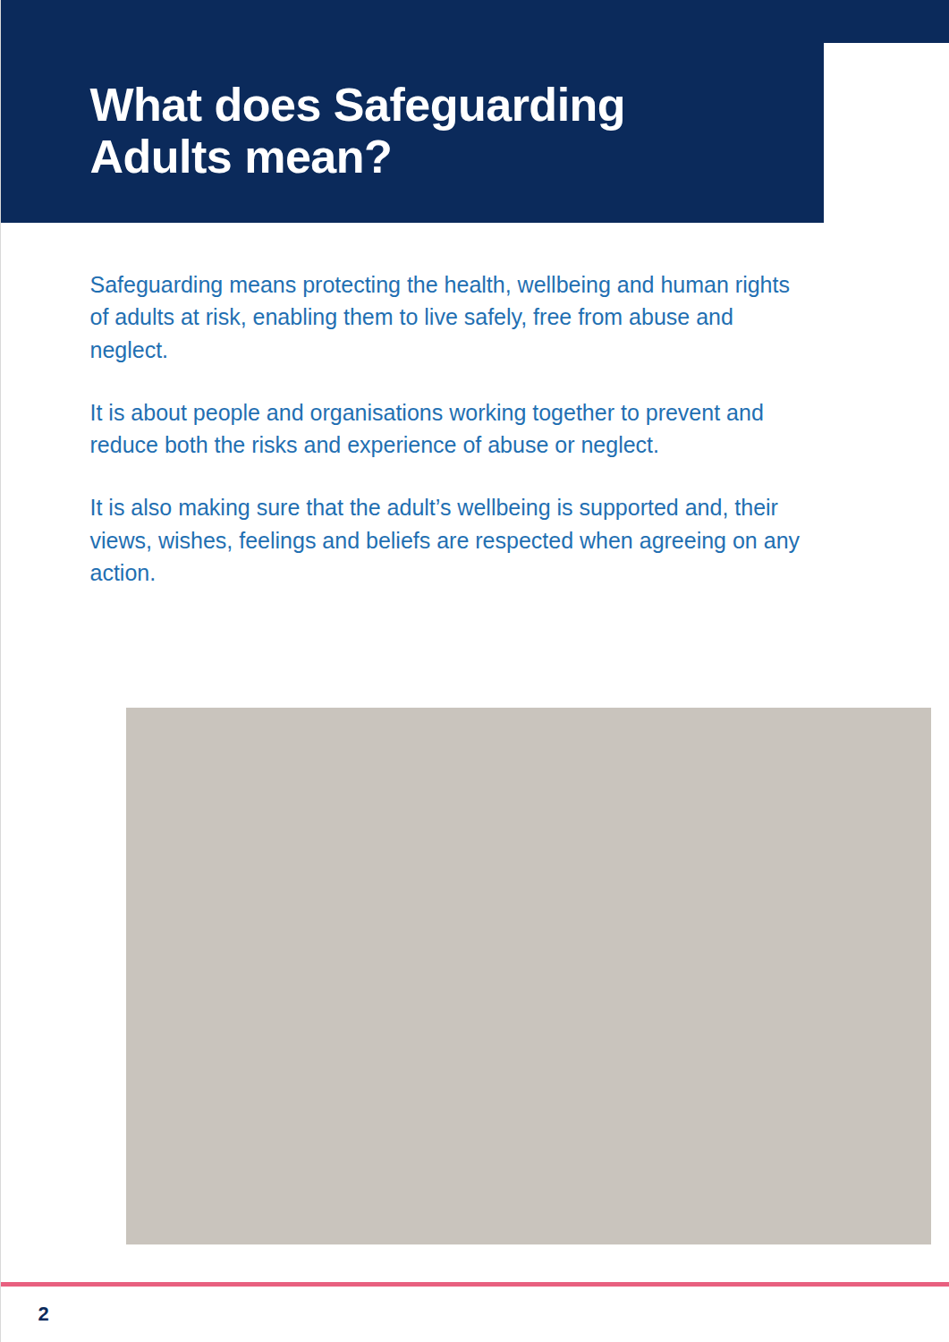What does Safeguarding
Adults mean?
Safeguarding means protecting the health, wellbeing and human rights of adults at risk, enabling them to live safely, free from abuse and neglect.
It is about people and organisations working together to prevent and reduce both the risks and experience of abuse or neglect.
It is also making sure that the adult’s wellbeing is supported and, their views, wishes, feelings and beliefs are respected when agreeing on any action.
2